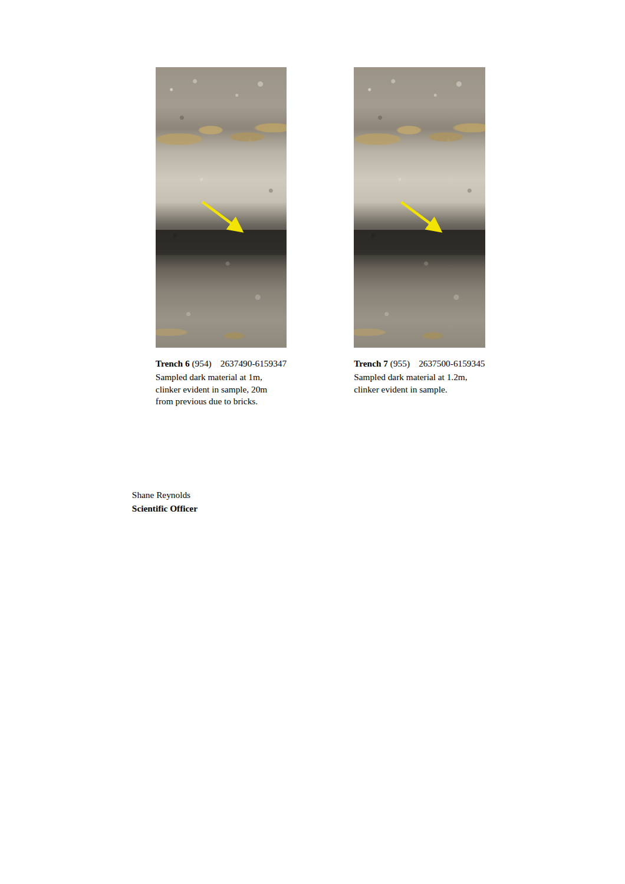Trench 6 (954) 2637490-6159347
Sampled dark material at 1m, clinker evident in sample, 20m from previous due to bricks.
Trench 7 (955) 2637500-6159345
Sampled dark material at 1.2m, clinker evident in sample.
Shane Reynolds
Scientific Officer